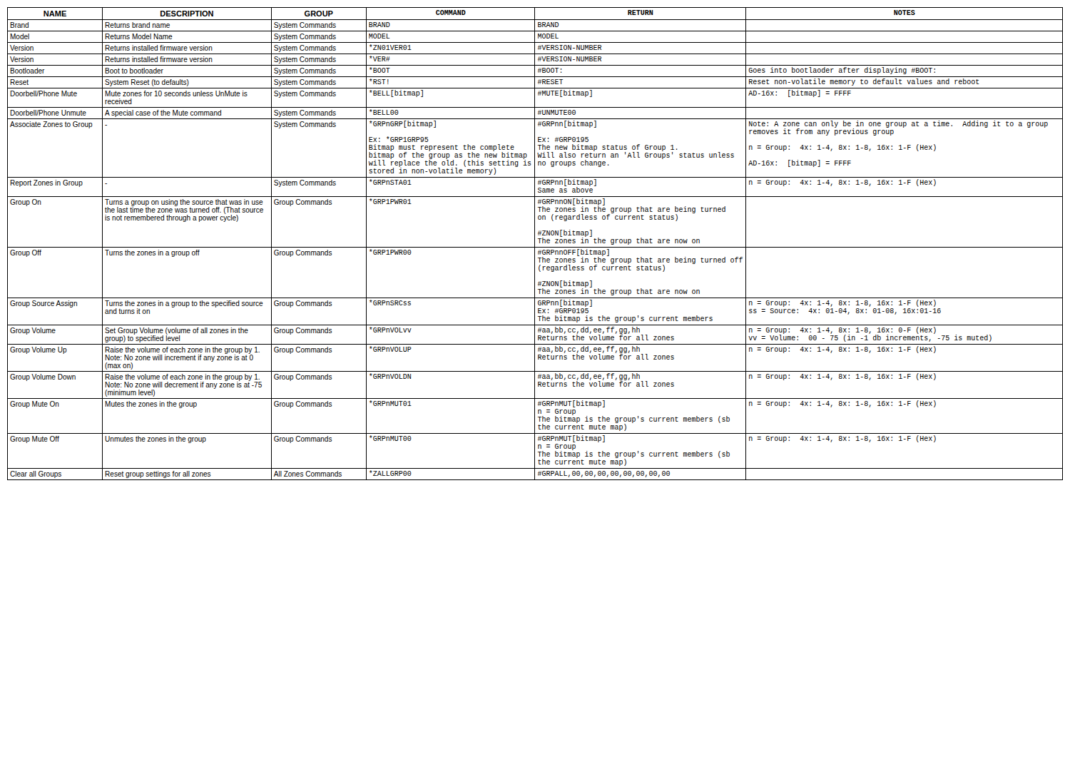| NAME | DESCRIPTION | GROUP | COMMAND | RETURN | NOTES |
| --- | --- | --- | --- | --- | --- |
| Brand | Returns brand name | System Commands | BRAND | BRAND | |
| Model | Returns Model Name | System Commands | MODEL | MODEL | |
| Version | Returns installed firmware version | System Commands | *ZN01VER01 | #VERSION-NUMBER | |
| Version | Returns installed firmware version | System Commands | *VER# | #VERSION-NUMBER | |
| Bootloader | Boot to bootloader | System Commands | *BOOT | #BOOT: | Goes into bootlaoder after displaying #BOOT: |
| Reset | System Reset (to defaults) | System Commands | *RST! | #RESET | Reset non-volatile memory to default values and reboot |
| Doorbell/Phone Mute | Mute zones for 10 seconds unless UnMute is received | System Commands | *BELL[bitmap] | #MUTE[bitmap] | AD-16x: [bitmap] = FFFF |
| Doorbell/Phone Unmute | A special case of the Mute command | System Commands | *BELL00 | #UNMUTE00 | |
| Associate Zones to Group | - | System Commands | *GRPnGRP[bitmap] Ex: *GRP1GRP95 Bitmap must represent the complete bitmap of the group as the new bitmap will replace the old. (this setting is stored in non-volatile memory) | #GRPnn[bitmap] Ex: #GRP0195 The new bitmap status of Group 1. Will also return an 'All Groups' status unless no groups change. | Note: A zone can only be in one group at a time. Adding it to a group removes it from any previous group n = Group: 4x: 1-4, 8x: 1-8, 16x: 1-F (Hex) AD-16x: [bitmap] = FFFF |
| Report Zones in Group | - | System Commands | *GRPnSTA01 | #GRPnn[bitmap] Same as above | n = Group: 4x: 1-4, 8x: 1-8, 16x: 1-F (Hex) |
| Group On | Turns a group on using the source that was in use the last time the zone was turned off. (That source is not remembered through a power cycle) | Group Commands | *GRP1PWR01 | #GRPnnON[bitmap] The zones in the group that are being turned on (regardless of current status) #ZNON[bitmap] The zones in the group that are now on | |
| Group Off | Turns the zones in a group off | Group Commands | *GRP1PWR00 | #GRPnnOFF[bitmap] The zones in the group that are being turned off (regardless of current status) #ZNON[bitmap] The zones in the group that are now on | |
| Group Source Assign | Turns the zones in a group to the specified source and turns it on | Group Commands | *GRPnSRCss | GRPnn[bitmap] Ex: #GRP0195 The bitmap is the group's current members | n = Group: 4x: 1-4, 8x: 1-8, 16x: 1-F (Hex) ss = Source: 4x: 01-04, 8x: 01-08, 16x:01-16 |
| Group Volume | Set Group Volume (volume of all zones in the group) to specified level | Group Commands | *GRPnVOLvv | #aa,bb,cc,dd,ee,ff,gg,hh Returns the volume for all zones | n = Group: 4x: 1-4, 8x: 1-8, 16x: 0-F (Hex) vv = Volume: 00 - 75 (in -1 db increments, -75 is muted) |
| Group Volume Up | Raise the volume of each zone in the group by 1. Note: No zone will increment if any zone is at 0 (max on) | Group Commands | *GRPnVOLUP | #aa,bb,cc,dd,ee,ff,gg,hh Returns the volume for all zones | n = Group: 4x: 1-4, 8x: 1-8, 16x: 1-F (Hex) |
| Group Volume Down | Raise the volume of each zone in the group by 1. Note: No zone will decrement if any zone is at -75 (minimum level) | Group Commands | *GRPnVOLDN | #aa,bb,cc,dd,ee,ff,gg,hh Returns the volume for all zones | n = Group: 4x: 1-4, 8x: 1-8, 16x: 1-F (Hex) |
| Group Mute On | Mutes the zones in the group | Group Commands | *GRPnMUT01 | #GRPnMUT[bitmap] n = Group The bitmap is the group's current members (sb the current mute map) | n = Group: 4x: 1-4, 8x: 1-8, 16x: 1-F (Hex) |
| Group Mute Off | Unmutes the zones in the group | Group Commands | *GRPnMUT00 | #GRPnMUT[bitmap] n = Group The bitmap is the group's current members (sb the current mute map) | n = Group: 4x: 1-4, 8x: 1-8, 16x: 1-F (Hex) |
| Clear all Groups | Reset group settings for all zones | All Zones Commands | *ZALLGRP00 | #GRPALL,00,00,00,00,00,00,00,00 | |